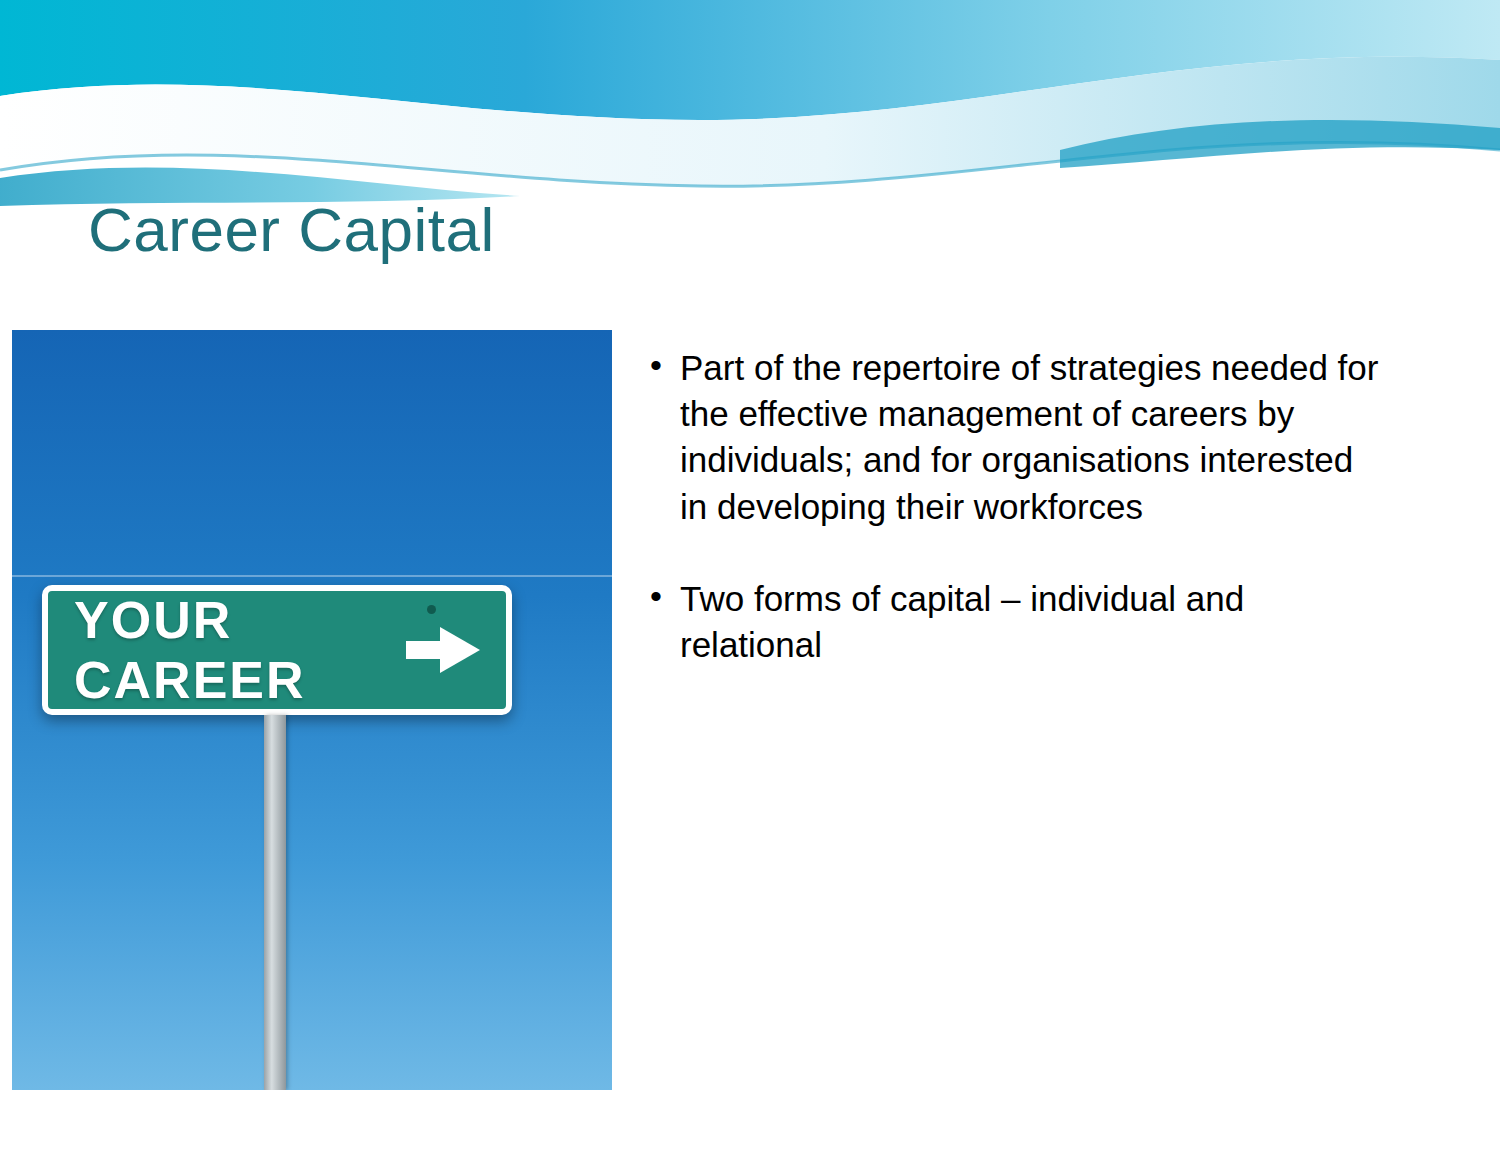Career Capital
YOUR CAREER
Part of the repertoire of strategies needed for the effective management of careers by individuals; and for organisations interested in developing their workforces
Two forms of capital – individual and relational